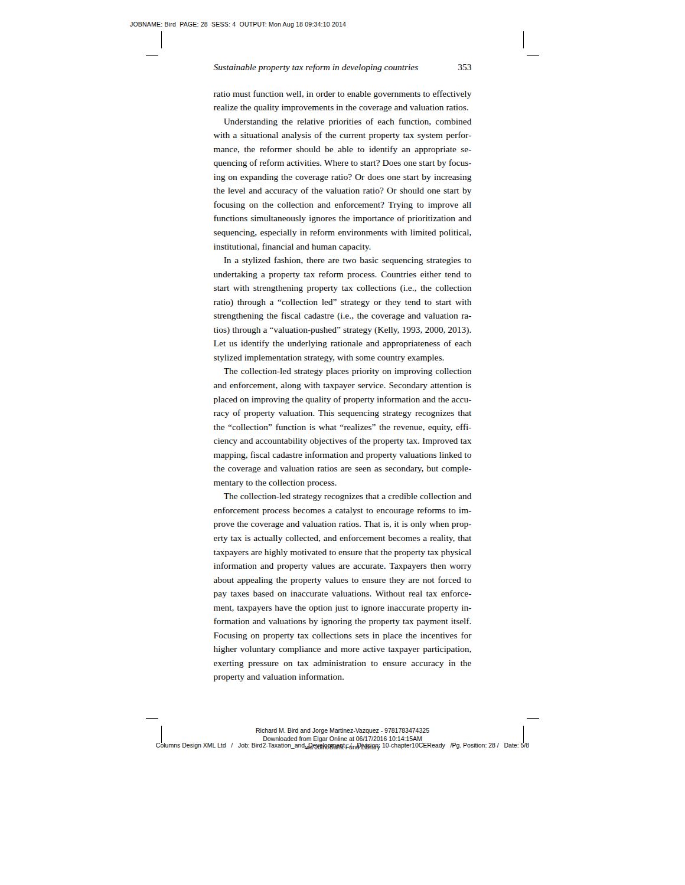JOBNAME: Bird PAGE: 28 SESS: 4 OUTPUT: Mon Aug 18 09:34:10 2014
Sustainable property tax reform in developing countries 353
ratio must function well, in order to enable governments to effectively realize the quality improvements in the coverage and valuation ratios.
Understanding the relative priorities of each function, combined with a situational analysis of the current property tax system performance, the reformer should be able to identify an appropriate sequencing of reform activities. Where to start? Does one start by focusing on expanding the coverage ratio? Or does one start by increasing the level and accuracy of the valuation ratio? Or should one start by focusing on the collection and enforcement? Trying to improve all functions simultaneously ignores the importance of prioritization and sequencing, especially in reform environments with limited political, institutional, financial and human capacity.
In a stylized fashion, there are two basic sequencing strategies to undertaking a property tax reform process. Countries either tend to start with strengthening property tax collections (i.e., the collection ratio) through a “collection led” strategy or they tend to start with strengthening the fiscal cadastre (i.e., the coverage and valuation ratios) through a “valuation-pushed” strategy (Kelly, 1993, 2000, 2013). Let us identify the underlying rationale and appropriateness of each stylized implementation strategy, with some country examples.
The collection-led strategy places priority on improving collection and enforcement, along with taxpayer service. Secondary attention is placed on improving the quality of property information and the accuracy of property valuation. This sequencing strategy recognizes that the “collection” function is what “realizes” the revenue, equity, efficiency and accountability objectives of the property tax. Improved tax mapping, fiscal cadastre information and property valuations linked to the coverage and valuation ratios are seen as secondary, but complementary to the collection process.
The collection-led strategy recognizes that a credible collection and enforcement process becomes a catalyst to encourage reforms to improve the coverage and valuation ratios. That is, it is only when property tax is actually collected, and enforcement becomes a reality, that taxpayers are highly motivated to ensure that the property tax physical information and property values are accurate. Taxpayers then worry about appealing the property values to ensure they are not forced to pay taxes based on inaccurate valuations. Without real tax enforcement, taxpayers have the option just to ignore inaccurate property information and valuations by ignoring the property tax payment itself. Focusing on property tax collections sets in place the incentives for higher voluntary compliance and more active taxpayer participation, exerting pressure on tax administration to ensure accuracy in the property and valuation information.
Richard M. Bird and Jorge Martinez-Vazquez - 9781783474325
Downloaded from Elgar Online at 06/17/2016 10:14:15AM
via Joint Bank Fund Library
Columns Design XML Ltd / Job: Bird2-Taxation_and_Development / Division: 10-chapter10CEReady /Pg. Position: 28 / Date: 5/8